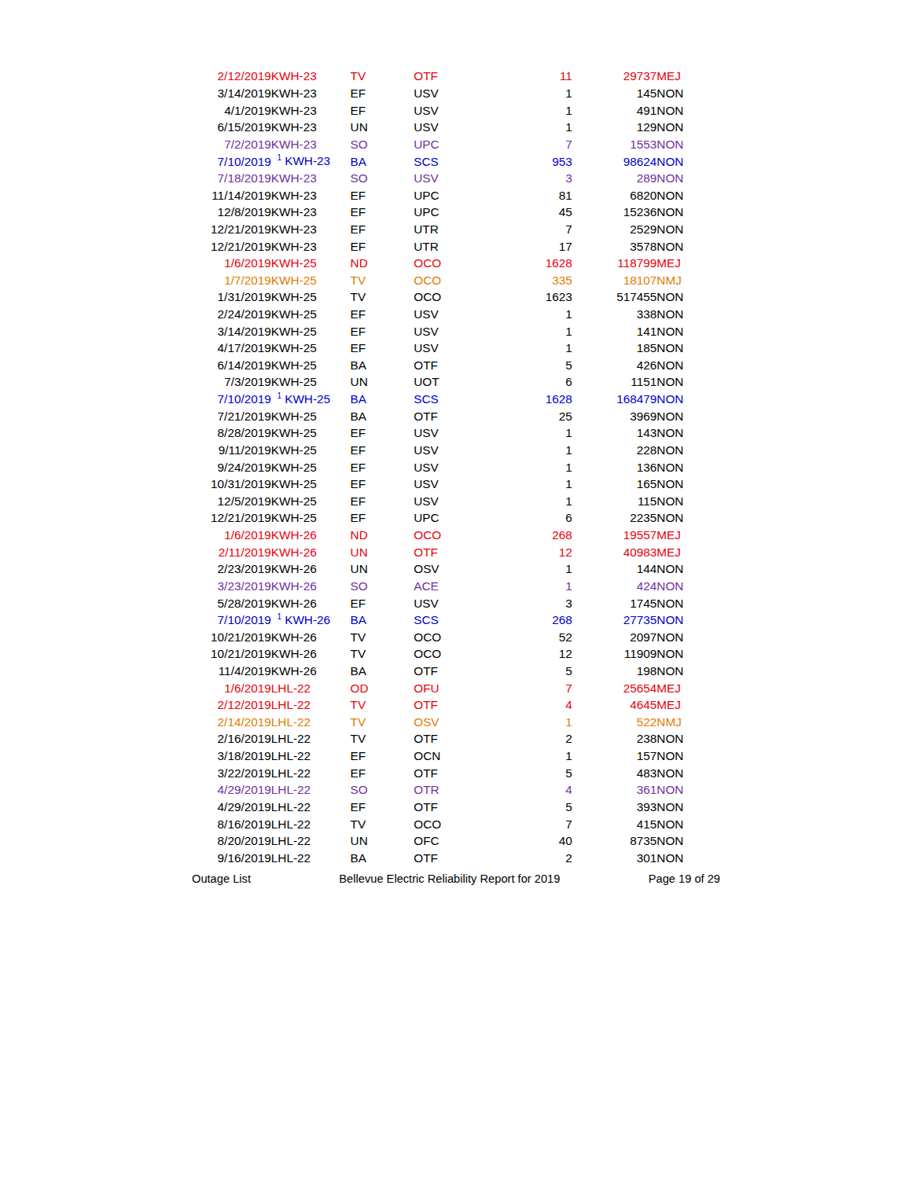| 2/12/2019 | KWH-23 | TV | OTF | 11 | 29737 | MEJ |
| 3/14/2019 | KWH-23 | EF | USV | 1 | 145 | NON |
| 4/1/2019 | KWH-23 | EF | USV | 1 | 491 | NON |
| 6/15/2019 | KWH-23 | UN | USV | 1 | 129 | NON |
| 7/2/2019 | KWH-23 | SO | UPC | 7 | 1553 | NON |
| 7/10/2019 | 1 KWH-23 | BA | SCS | 953 | 98624 | NON |
| 7/18/2019 | KWH-23 | SO | USV | 3 | 289 | NON |
| 11/14/2019 | KWH-23 | EF | UPC | 81 | 6820 | NON |
| 12/8/2019 | KWH-23 | EF | UPC | 45 | 15236 | NON |
| 12/21/2019 | KWH-23 | EF | UTR | 7 | 2529 | NON |
| 12/21/2019 | KWH-23 | EF | UTR | 17 | 3578 | NON |
| 1/6/2019 | KWH-25 | ND | OCO | 1628 | 118799 | MEJ |
| 1/7/2019 | KWH-25 | TV | OCO | 335 | 18107 | NMJ |
| 1/31/2019 | KWH-25 | TV | OCO | 1623 | 517455 | NON |
| 2/24/2019 | KWH-25 | EF | USV | 1 | 338 | NON |
| 3/14/2019 | KWH-25 | EF | USV | 1 | 141 | NON |
| 4/17/2019 | KWH-25 | EF | USV | 1 | 185 | NON |
| 6/14/2019 | KWH-25 | BA | OTF | 5 | 426 | NON |
| 7/3/2019 | KWH-25 | UN | UOT | 6 | 1151 | NON |
| 7/10/2019 | 1 KWH-25 | BA | SCS | 1628 | 168479 | NON |
| 7/21/2019 | KWH-25 | BA | OTF | 25 | 3969 | NON |
| 8/28/2019 | KWH-25 | EF | USV | 1 | 143 | NON |
| 9/11/2019 | KWH-25 | EF | USV | 1 | 228 | NON |
| 9/24/2019 | KWH-25 | EF | USV | 1 | 136 | NON |
| 10/31/2019 | KWH-25 | EF | USV | 1 | 165 | NON |
| 12/5/2019 | KWH-25 | EF | USV | 1 | 115 | NON |
| 12/21/2019 | KWH-25 | EF | UPC | 6 | 2235 | NON |
| 1/6/2019 | KWH-26 | ND | OCO | 268 | 19557 | MEJ |
| 2/11/2019 | KWH-26 | UN | OTF | 12 | 40983 | MEJ |
| 2/23/2019 | KWH-26 | UN | OSV | 1 | 144 | NON |
| 3/23/2019 | KWH-26 | SO | ACE | 1 | 424 | NON |
| 5/28/2019 | KWH-26 | EF | USV | 3 | 1745 | NON |
| 7/10/2019 | 1 KWH-26 | BA | SCS | 268 | 27735 | NON |
| 10/21/2019 | KWH-26 | TV | OCO | 52 | 2097 | NON |
| 10/21/2019 | KWH-26 | TV | OCO | 12 | 11909 | NON |
| 11/4/2019 | KWH-26 | BA | OTF | 5 | 198 | NON |
| 1/6/2019 | LHL-22 | OD | OFU | 7 | 25654 | MEJ |
| 2/12/2019 | LHL-22 | TV | OTF | 4 | 4645 | MEJ |
| 2/14/2019 | LHL-22 | TV | OSV | 1 | 522 | NMJ |
| 2/16/2019 | LHL-22 | TV | OTF | 2 | 238 | NON |
| 3/18/2019 | LHL-22 | EF | OCN | 1 | 157 | NON |
| 3/22/2019 | LHL-22 | EF | OTF | 5 | 483 | NON |
| 4/29/2019 | LHL-22 | SO | OTR | 4 | 361 | NON |
| 4/29/2019 | LHL-22 | EF | OTF | 5 | 393 | NON |
| 8/16/2019 | LHL-22 | TV | OCO | 7 | 415 | NON |
| 8/20/2019 | LHL-22 | UN | OFC | 40 | 8735 | NON |
| 9/16/2019 | LHL-22 | BA | OTF | 2 | 301 | NON |
Outage List
Bellevue Electric Reliability Report for 2019
Page 19 of 29